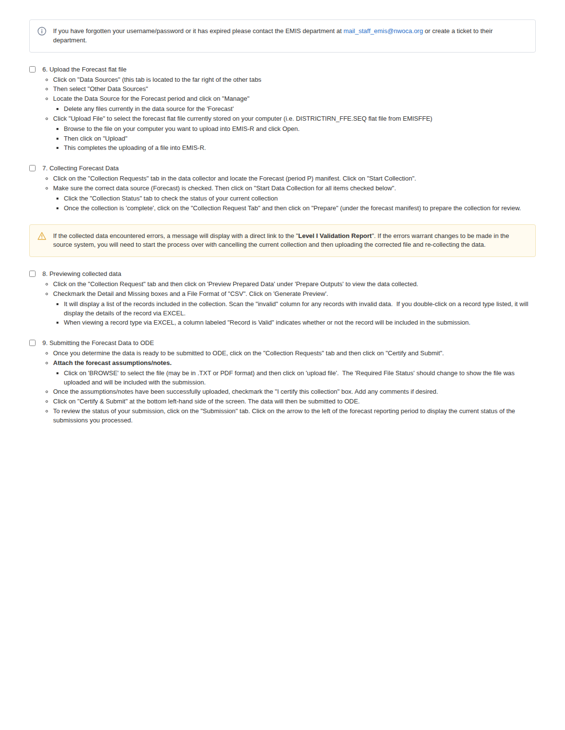If you have forgotten your username/password or it has expired please contact the EMIS department at mail_staff_emis@nwoca.org or create a ticket to their department.
6. Upload the Forecast flat file
Click on "Data Sources" (this tab is located to the far right of the other tabs
Then select "Other Data Sources"
Locate the Data Source for the Forecast period and click on "Manage"
Delete any files currently in the data source for the 'Forecast'
Click "Upload File" to select the forecast flat file currently stored on your computer (i.e. DISTRICTIRN_FFE.SEQ flat file from EMISFFE)
Browse to the file on your computer you want to upload into EMIS-R and click Open.
Then click on "Upload"
This completes the uploading of a file into EMIS-R.
7. Collecting Forecast Data
Click on the "Collection Requests" tab in the data collector and locate the Forecast (period P) manifest. Click on "Start Collection".
Make sure the correct data source (Forecast) is checked. Then click on "Start Data Collection for all items checked below".
Click the "Collection Status" tab to check the status of your current collection
Once the collection is 'complete', click on the "Collection Request Tab" and then click on "Prepare" (under the forecast manifest) to prepare the collection for review.
If the collected data encountered errors, a message will display with a direct link to the "Level I Validation Report". If the errors warrant changes to be made in the source system, you will need to start the process over with cancelling the current collection and then uploading the corrected file and re-collecting the data.
8. Previewing collected data
Click on the "Collection Request" tab and then click on 'Preview Prepared Data' under 'Prepare Outputs' to view the data collected.
Checkmark the Detail and Missing boxes and a File Format of "CSV". Click on 'Generate Preview'.
It will display a list of the records included in the collection. Scan the "invalid" column for any records with invalid data. If you double-click on a record type listed, it will display the details of the record via EXCEL.
When viewing a record type via EXCEL, a column labeled "Record is Valid" indicates whether or not the record will be included in the submission.
9. Submitting the Forecast Data to ODE
Once you determine the data is ready to be submitted to ODE, click on the "Collection Requests" tab and then click on "Certify and Submit".
Attach the forecast assumptions/notes.
Click on 'BROWSE' to select the file (may be in .TXT or PDF format) and then click on 'upload file'. The 'Required File Status' should change to show the file was uploaded and will be included with the submission.
Once the assumptions/notes have been successfully uploaded, checkmark the "I certify this collection" box. Add any comments if desired.
Click on "Certify & Submit" at the bottom left-hand side of the screen. The data will then be submitted to ODE.
To review the status of your submission, click on the "Submission" tab. Click on the arrow to the left of the forecast reporting period to display the current status of the submissions you processed.